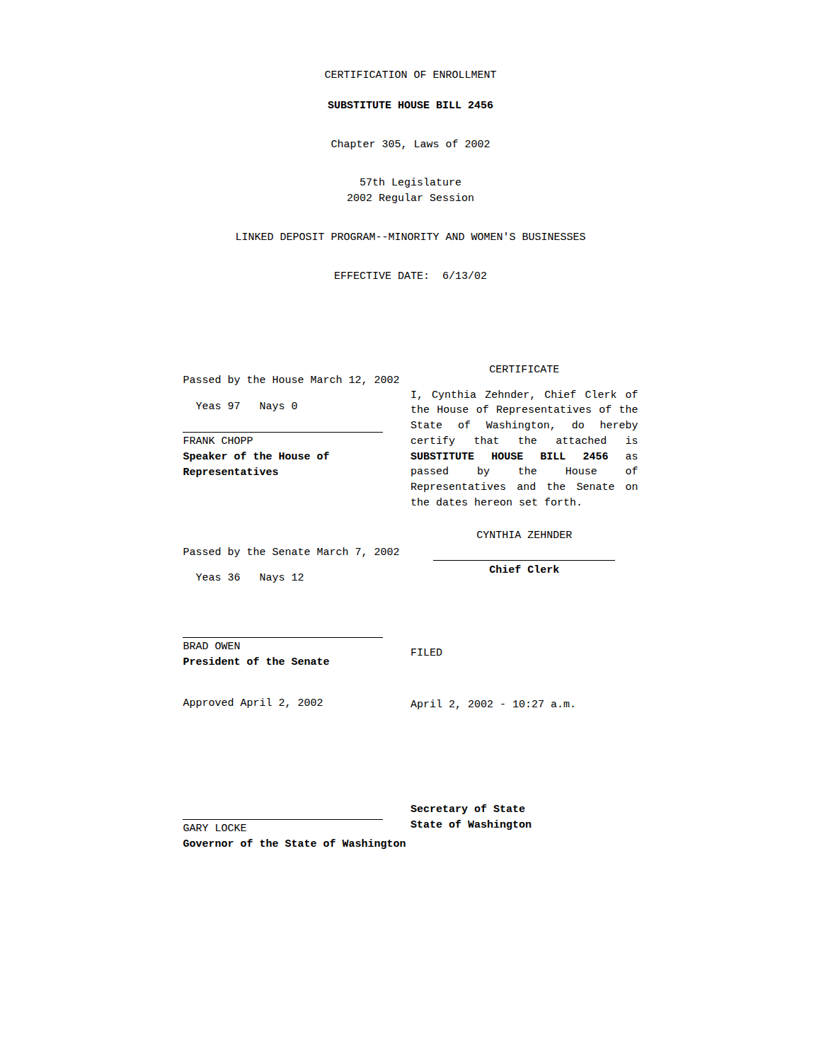CERTIFICATION OF ENROLLMENT
SUBSTITUTE HOUSE BILL 2456
Chapter 305, Laws of 2002
57th Legislature
2002 Regular Session
LINKED DEPOSIT PROGRAM--MINORITY AND WOMEN'S BUSINESSES
EFFECTIVE DATE: 6/13/02
| Passed by the House March 12, 2002 Yeas 97 Nays 0 FRANK CHOPP Speaker of the House of Representatives | CERTIFICATE I, Cynthia Zehnder, Chief Clerk of the House of Representatives of the State of Washington, do hereby certify that the attached is SUBSTITUTE HOUSE BILL 2456 as passed by the House of Representatives and the Senate on the dates hereon set forth. |
| Passed by the Senate March 7, 2002 Yeas 36 Nays 12 BRAD OWEN President of the Senate Approved April 2, 2002 | CYNTHIA ZEHNDER Chief Clerk FILED April 2, 2002 - 10:27 a.m. |
| GARY LOCKE Governor of the State of Washington | Secretary of State State of Washington |